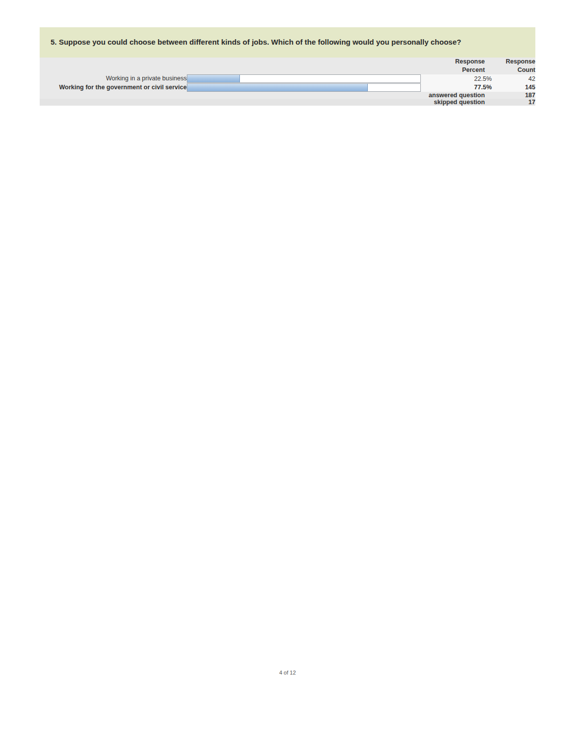5. Suppose you could choose between different kinds of jobs. Which of the following would you personally choose?
| | | Response Percent | Response Count |
| Working in a private business | | 22.5% | 42 |
| Working for the government or civil service | | 77.5% | 145 |
| answered question | 187 |
| skipped question | 17 |
4 of 12